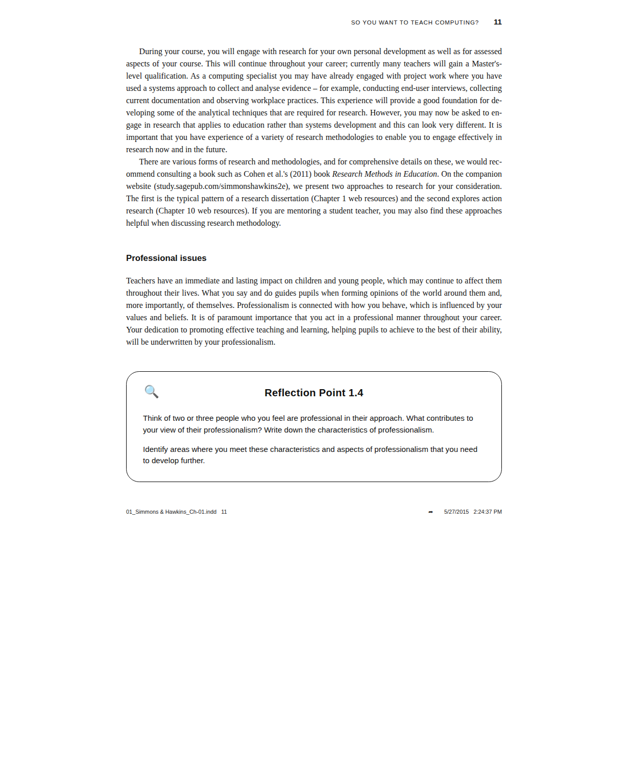So you want to teach computing? 11
During your course, you will engage with research for your own personal development as well as for assessed aspects of your course. This will continue throughout your career; currently many teachers will gain a Master's-level qualification. As a computing specialist you may have already engaged with project work where you have used a systems approach to collect and analyse evidence – for example, conducting end-user interviews, collecting current documentation and observing workplace practices. This experience will provide a good foundation for developing some of the analytical techniques that are required for research. However, you may now be asked to engage in research that applies to education rather than systems development and this can look very different. It is important that you have experience of a variety of research methodologies to enable you to engage effectively in research now and in the future.
There are various forms of research and methodologies, and for comprehensive details on these, we would recommend consulting a book such as Cohen et al.'s (2011) book Research Methods in Education. On the companion website (study.sagepub.com/simmonshawkins2e), we present two approaches to research for your consideration. The first is the typical pattern of a research dissertation (Chapter 1 web resources) and the second explores action research (Chapter 10 web resources). If you are mentoring a student teacher, you may also find these approaches helpful when discussing research methodology.
Professional issues
Teachers have an immediate and lasting impact on children and young people, which may continue to affect them throughout their lives. What you say and do guides pupils when forming opinions of the world around them and, more importantly, of themselves. Professionalism is connected with how you behave, which is influenced by your values and beliefs. It is of paramount importance that you act in a professional manner throughout your career. Your dedication to promoting effective teaching and learning, helping pupils to achieve to the best of their ability, will be underwritten by your professionalism.
🔍
Reflection Point 1.4
Think of two or three people who you feel are professional in their approach. What contributes to your view of their professionalism? Write down the characteristics of professionalism.
Identify areas where you meet these characteristics and aspects of professionalism that you need to develop further.
01_Simmons & Hawkins_Ch-01.indd 11 ➦ 5/27/2015 2:24:37 PM